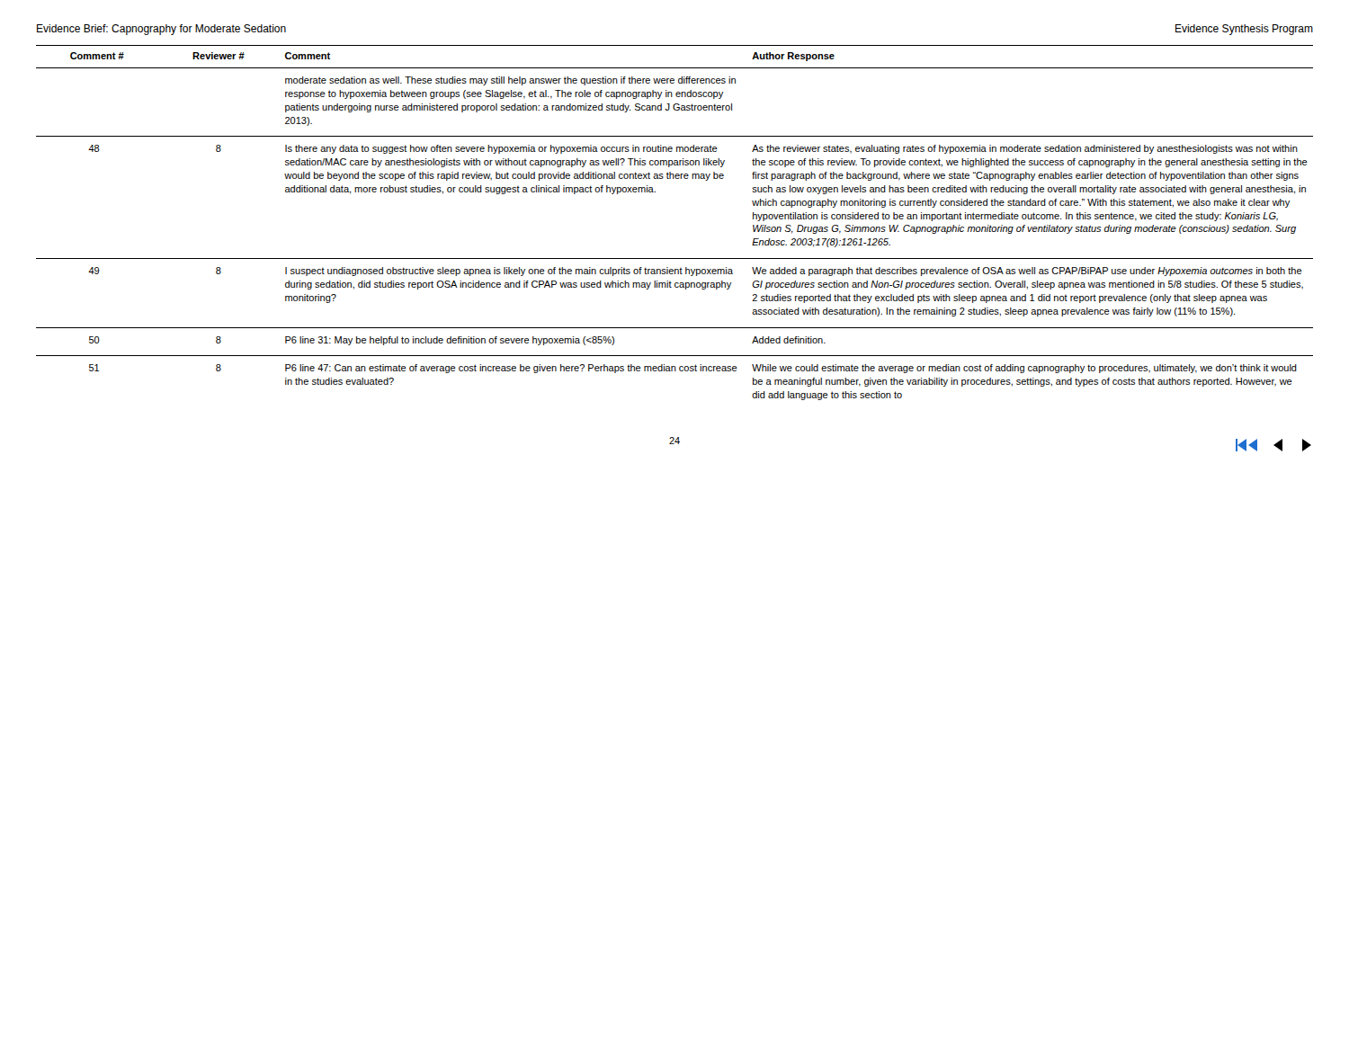Evidence Brief: Capnography for Moderate Sedation
Evidence Synthesis Program
| Comment # | Reviewer # | Comment | Author Response |
| --- | --- | --- | --- |
| | | moderate sedation as well. These studies may still help answer the question if there were differences in response to hypoxemia between groups (see Slagelse, et al., The role of capnography in endoscopy patients undergoing nurse administered proporol sedation: a randomized study. Scand J Gastroenterol 2013). | |
| 48 | 8 | Is there any data to suggest how often severe hypoxemia or hypoxemia occurs in routine moderate sedation/MAC care by anesthesiologists with or without capnography as well? This comparison likely would be beyond the scope of this rapid review, but could provide additional context as there may be additional data, more robust studies, or could suggest a clinical impact of hypoxemia. | As the reviewer states, evaluating rates of hypoxemia in moderate sedation administered by anesthesiologists was not within the scope of this review. To provide context, we highlighted the success of capnography in the general anesthesia setting in the first paragraph of the background, where we state “Capnography enables earlier detection of hypoventilation than other signs such as low oxygen levels and has been credited with reducing the overall mortality rate associated with general anesthesia, in which capnography monitoring is currently considered the standard of care.” With this statement, we also make it clear why hypoventilation is considered to be an important intermediate outcome. In this sentence, we cited the study: Koniaris LG, Wilson S, Drugas G, Simmons W. Capnographic monitoring of ventilatory status during moderate (conscious) sedation. Surg Endosc. 2003;17(8):1261-1265. |
| 49 | 8 | I suspect undiagnosed obstructive sleep apnea is likely one of the main culprits of transient hypoxemia during sedation, did studies report OSA incidence and if CPAP was used which may limit capnography monitoring? | We added a paragraph that describes prevalence of OSA as well as CPAP/BiPAP use under Hypoxemia outcomes in both the GI procedures section and Non-GI procedures section. Overall, sleep apnea was mentioned in 5/8 studies. Of these 5 studies, 2 studies reported that they excluded pts with sleep apnea and 1 did not report prevalence (only that sleep apnea was associated with desaturation). In the remaining 2 studies, sleep apnea prevalence was fairly low (11% to 15%). |
| 50 | 8 | P6 line 31: May be helpful to include definition of severe hypoxemia (<85%) | Added definition. |
| 51 | 8 | P6 line 47: Can an estimate of average cost increase be given here? Perhaps the median cost increase in the studies evaluated? | While we could estimate the average or median cost of adding capnography to procedures, ultimately, we don’t think it would be a meaningful number, given the variability in procedures, settings, and types of costs that authors reported. However, we did add language to this section to |
24